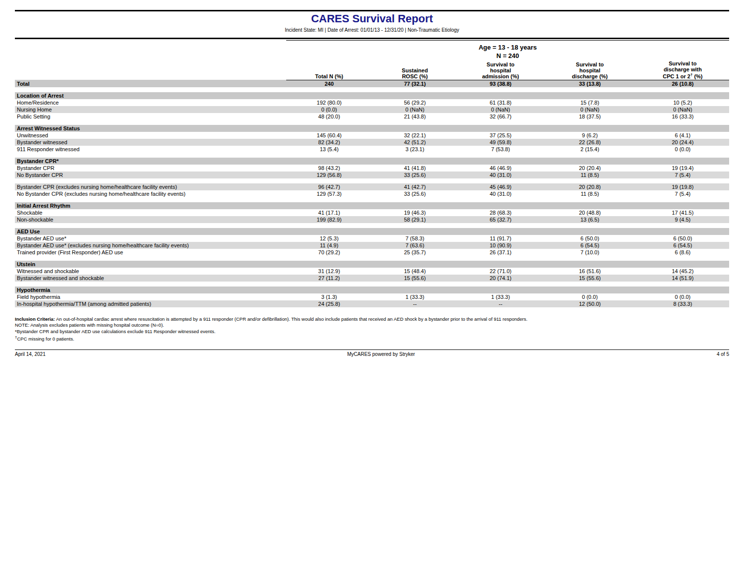CARES Survival Report
Incident State: MI | Date of Arrest: 01/01/13 - 12/31/20 | Non-Traumatic Etiology
| | Age = 13 - 18 years |
| | N = 240 |
| | Total N (%) | Sustained ROSC (%) | Survival to hospital admission (%) | Survival to hospital discharge (%) | Survival to discharge with CPC 1 or 2 † (%) |
| Total | 240 | 77 (32.1) | 93 (38.8) | 33 (13.8) | 26 (10.8) |
| Location of Arrest |
| Home/Residence | 192 (80.0) | 56 (29.2) | 61 (31.8) | 15 (7.8) | 10 (5.2) |
| Nursing Home | 0 (0.0) | 0 (NaN) | 0 (NaN) | 0 (NaN) | 0 (NaN) |
| Public Setting | 48 (20.0) | 21 (43.8) | 32 (66.7) | 18 (37.5) | 16 (33.3) |
| Arrest Witnessed Status |
| Unwitnessed | 145 (60.4) | 32 (22.1) | 37 (25.5) | 9 (6.2) | 6 (4.1) |
| Bystander witnessed | 82 (34.2) | 42 (51.2) | 49 (59.8) | 22 (26.8) | 20 (24.4) |
| 911 Responder witnessed | 13 (5.4) | 3 (23.1) | 7 (53.8) | 2 (15.4) | 0 (0.0) |
| Bystander CPR* |
| Bystander CPR | 98 (43.2) | 41 (41.8) | 46 (46.9) | 20 (20.4) | 19 (19.4) |
| No Bystander CPR | 129 (56.8) | 33 (25.6) | 40 (31.0) | 11 (8.5) | 7 (5.4) |
| Bystander CPR (excludes nursing home/healthcare facility events) | 96 (42.7) | 41 (42.7) | 45 (46.9) | 20 (20.8) | 19 (19.8) |
| No Bystander CPR (excludes nursing home/healthcare facility events) | 129 (57.3) | 33 (25.6) | 40 (31.0) | 11 (8.5) | 7 (5.4) |
| Initial Arrest Rhythm |
| Shockable | 41 (17.1) | 19 (46.3) | 28 (68.3) | 20 (48.8) | 17 (41.5) |
| Non-shockable | 199 (82.9) | 58 (29.1) | 65 (32.7) | 13 (6.5) | 9 (4.5) |
| AED Use |
| Bystander AED use* | 12 (5.3) | 7 (58.3) | 11 (91.7) | 6 (50.0) | 6 (50.0) |
| Bystander AED use* (excludes nursing home/healthcare facility events) | 11 (4.9) | 7 (63.6) | 10 (90.9) | 6 (54.5) | 6 (54.5) |
| Trained provider (First Responder) AED use | 70 (29.2) | 25 (35.7) | 26 (37.1) | 7 (10.0) | 6 (8.6) |
| Utstein |
| Witnessed and shockable | 31 (12.9) | 15 (48.4) | 22 (71.0) | 16 (51.6) | 14 (45.2) |
| Bystander witnessed and shockable | 27 (11.2) | 15 (55.6) | 20 (74.1) | 15 (55.6) | 14 (51.9) |
| Hypothermia |
| Field hypothermia | 3 (1.3) | 1 (33.3) | 1 (33.3) | 0 (0.0) | 0 (0.0) |
| In-hospital hypothermia/TTM (among admitted patients) | 24 (25.8) | -- | -- | 12 (50.0) | 8 (33.3) |
Inclusion Criteria: An out-of-hospital cardiac arrest where resuscitation is attempted by a 911 responder (CPR and/or defibrillation). This would also include patients that received an AED shock by a bystander prior to the arrival of 911 responders.
NOTE: Analysis excludes patients with missing hospital outcome (N=0).
*Bystander CPR and bystander AED use calculations exclude 911 Responder witnessed events.
†CPC missing for 0 patients.
April 14, 2021 MyCARES powered by Stryker 4 of 5